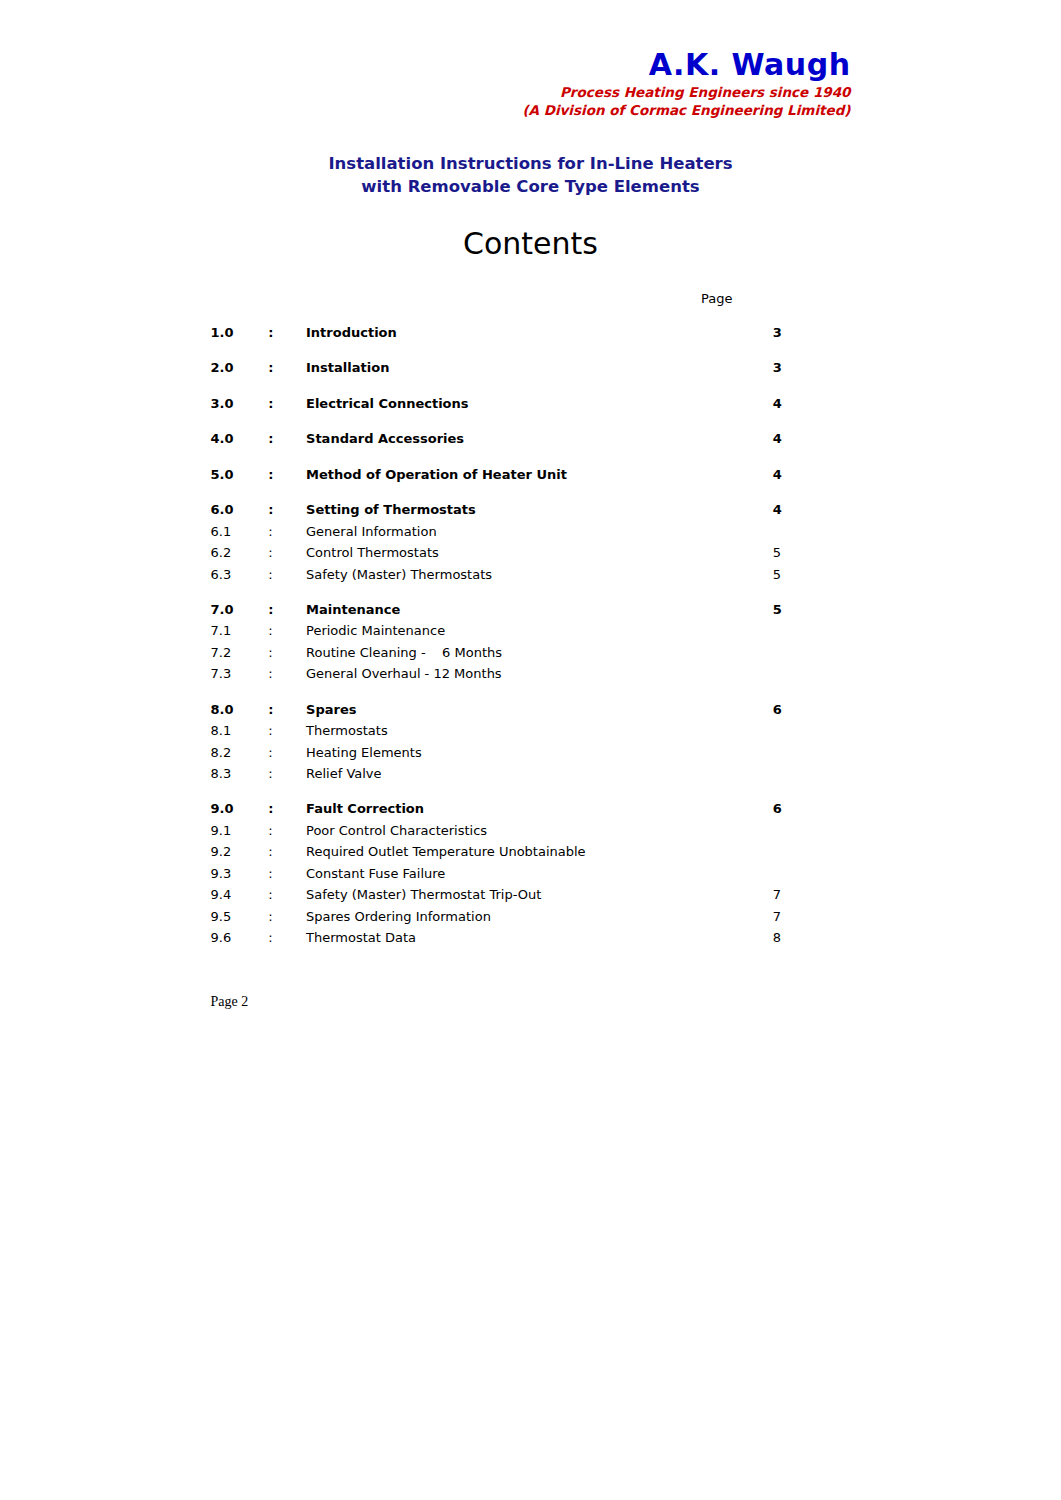A.K. Waugh
Process Heating Engineers since 1940
(A Division of Cormac Engineering Limited)
Installation Instructions for In-Line Heaters
with Removable Core Type Elements
Contents
Page
| 1.0 | : | Introduction | 3 |
| 2.0 | : | Installation | 3 |
| 3.0 | : | Electrical Connections | 4 |
| 4.0 | : | Standard Accessories | 4 |
| 5.0 | : | Method of Operation of Heater Unit | 4 |
| 6.0 | : | Setting of Thermostats | 4 |
| 6.1 | : | General Information | |
| 6.2 | : | Control Thermostats | 5 |
| 6.3 | : | Safety (Master) Thermostats | 5 |
| 7.0 | : | Maintenance | 5 |
| 7.1 | : | Periodic Maintenance | |
| 7.2 | : | Routine Cleaning - 6 Months | |
| 7.3 | : | General Overhaul - 12 Months | |
| 8.0 | : | Spares | 6 |
| 8.1 | : | Thermostats | |
| 8.2 | : | Heating Elements | |
| 8.3 | : | Relief Valve | |
| 9.0 | : | Fault Correction | 6 |
| 9.1 | : | Poor Control Characteristics | |
| 9.2 | : | Required Outlet Temperature Unobtainable | |
| 9.3 | : | Constant Fuse Failure | |
| 9.4 | : | Safety (Master) Thermostat Trip-Out | 7 |
| 9.5 | : | Spares Ordering Information | 7 |
| 9.6 | : | Thermostat Data | 8 |
Page 2